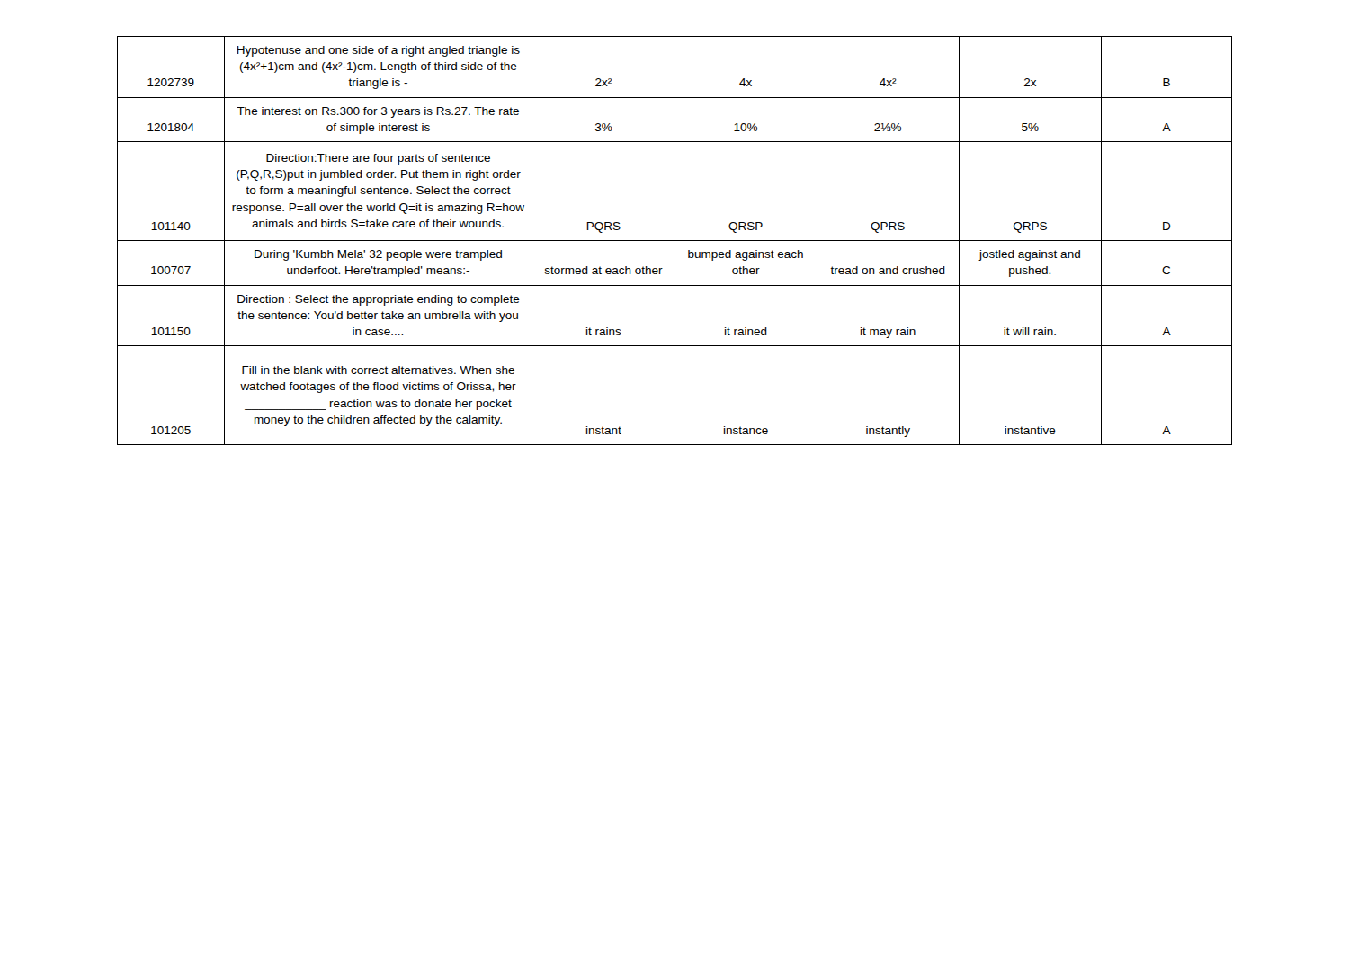| 1202739 | Hypotenuse and one side of a right angled triangle is (4x²+1)cm and (4x²-1)cm. Length of third side of the triangle is - | 2x² | 4x | 4x² | 2x | B |
| 1201804 | The interest on Rs.300 for 3 years is Rs.27. The rate of simple interest is | 3% | 10% | 2⅓% | 5% | A |
| 101140 | Direction:There are four parts of sentence (P,Q,R,S)put in jumbled order. Put them in right order to form a meaningful sentence. Select the correct response. P=all over the world Q=it is amazing R=how animals and birds S=take care of their wounds. | PQRS | QRSP | QPRS | QRPS | D |
| 100707 | During 'Kumbh Mela' 32 people were trampled underfoot. Here'trampled' means:- | stormed at each other | bumped against each other | tread on and crushed | jostled against and pushed. | C |
| 101150 | Direction : Select the appropriate ending to complete the sentence: You'd better take an umbrella with you in case.... | it rains | it rained | it may rain | it will rain. | A |
| 101205 | Fill in the blank with correct alternatives. When she watched footages of the flood victims of Orissa, her ____________ reaction was to donate her pocket money to the children affected by the calamity. | instant | instance | instantly | instantive | A |